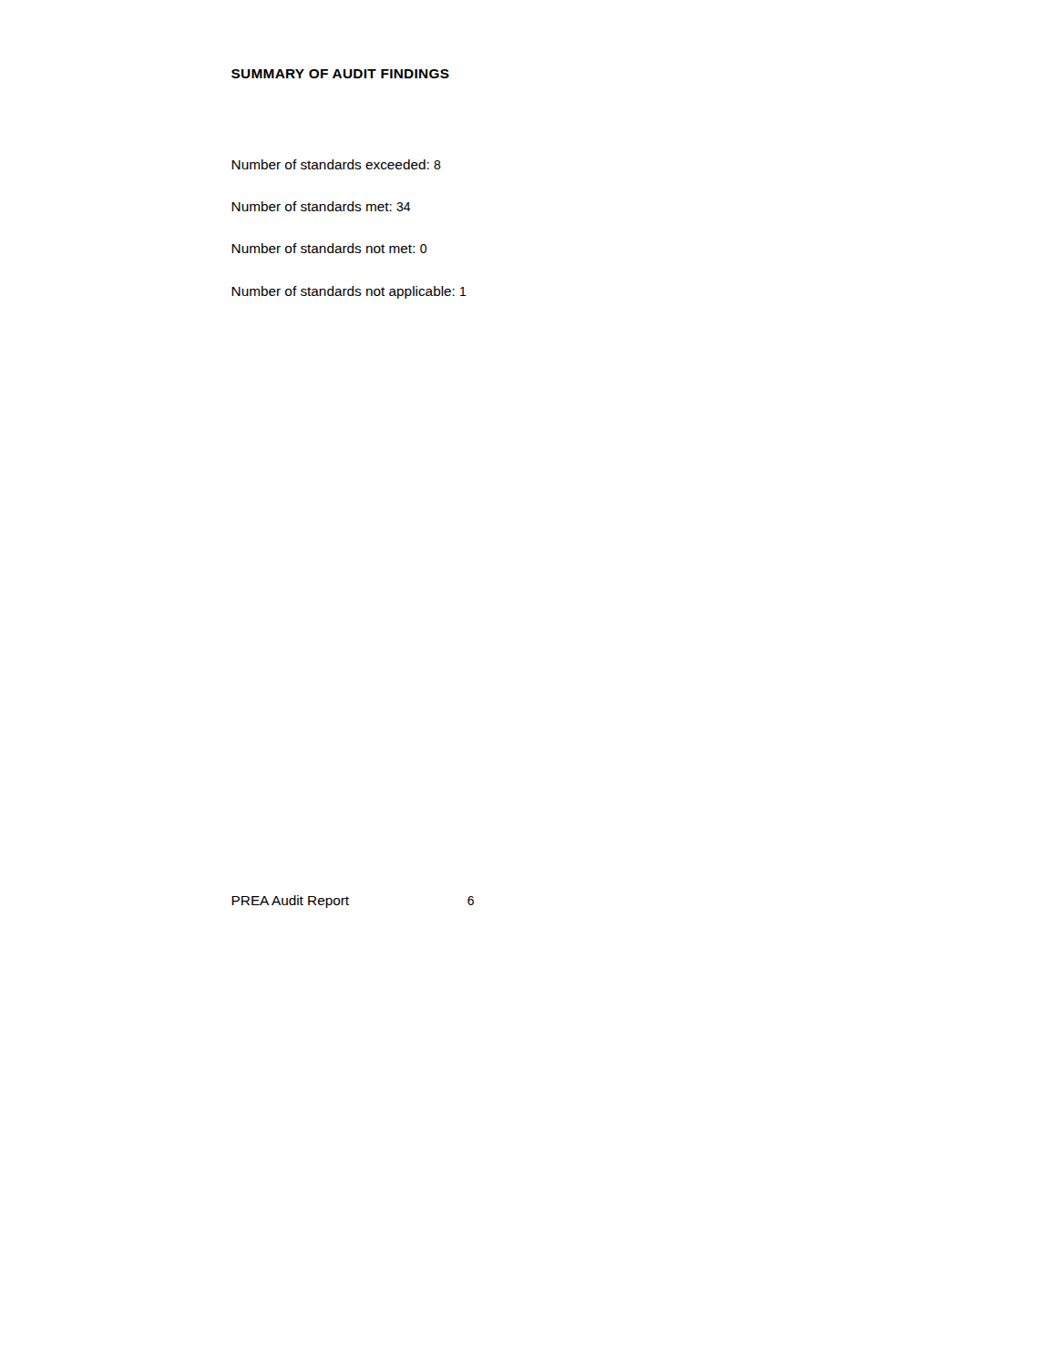SUMMARY OF AUDIT FINDINGS
Number of standards exceeded: 8
Number of standards met: 34
Number of standards not met: 0
Number of standards not applicable: 1
PREA Audit Report 6